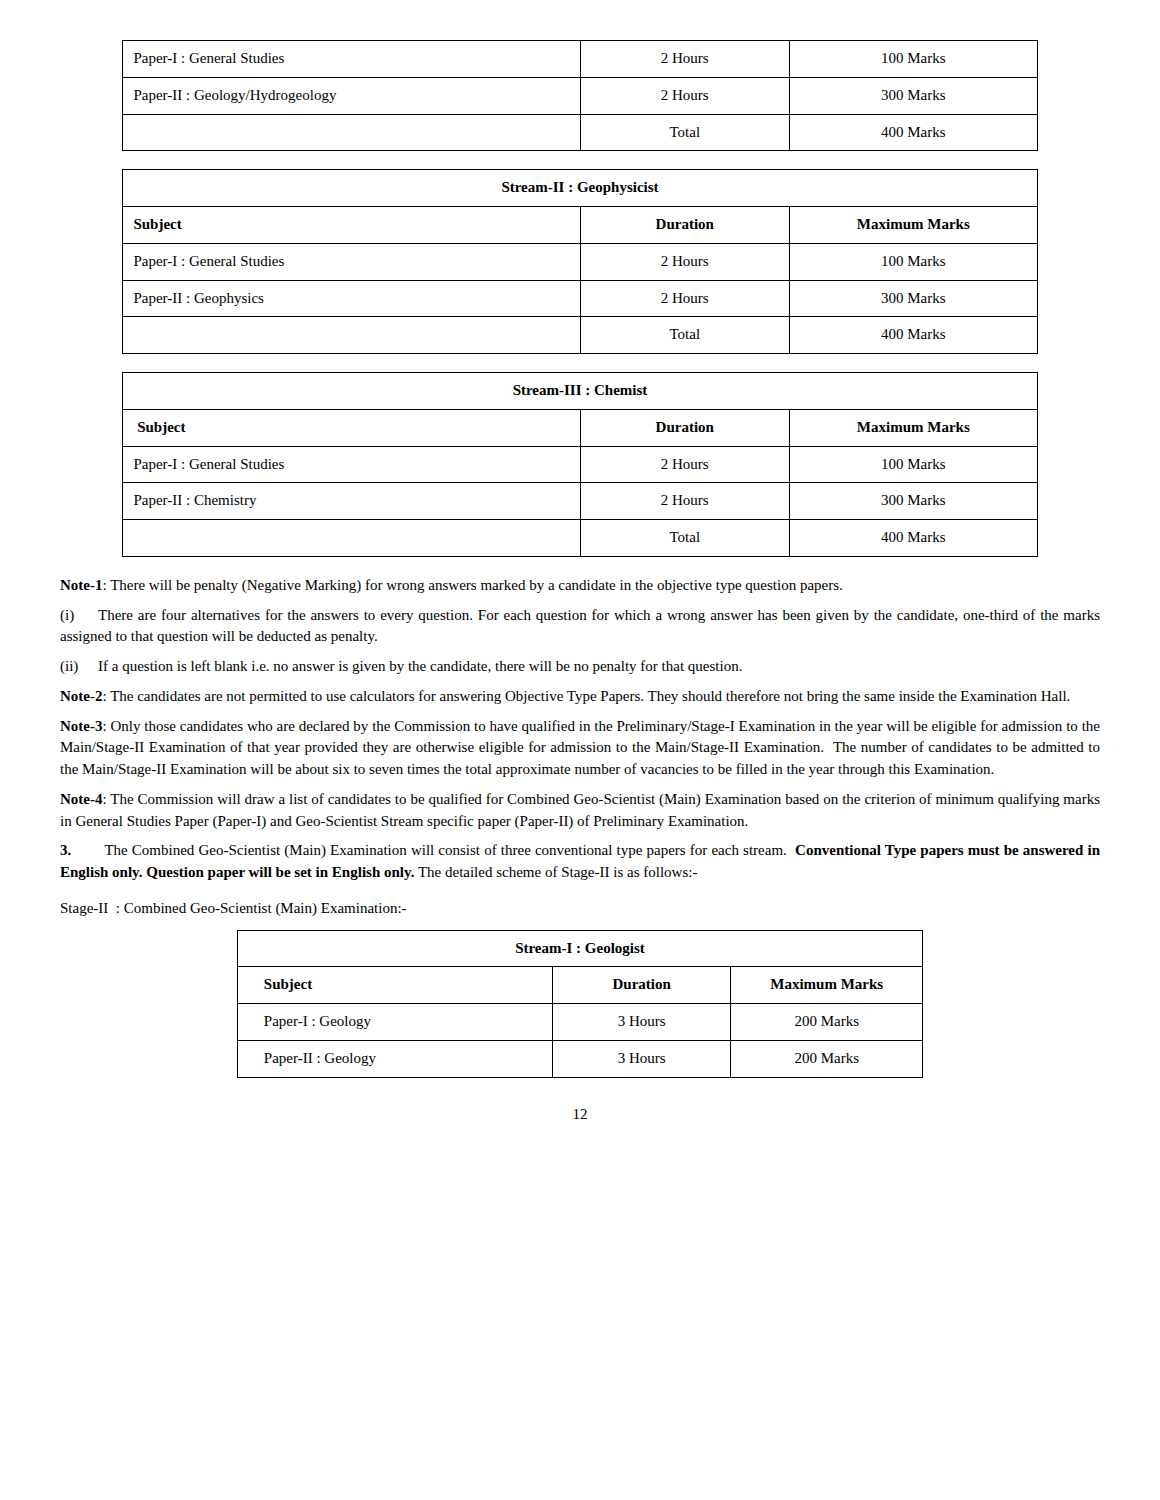| Paper-I : General Studies | 2 Hours | 100 Marks |
| Paper-II : Geology/Hydrogeology | 2 Hours | 300 Marks |
| | Total | 400 Marks |
| Stream-II : Geophysicist |
| Subject | Duration | Maximum Marks |
| Paper-I : General Studies | 2 Hours | 100 Marks |
| Paper-II : Geophysics | 2 Hours | 300 Marks |
| | Total | 400 Marks |
| Stream-III : Chemist |
| Subject | Duration | Maximum Marks |
| Paper-I : General Studies | 2 Hours | 100 Marks |
| Paper-II : Chemistry | 2 Hours | 300 Marks |
| | Total | 400 Marks |
Note-1: There will be penalty (Negative Marking) for wrong answers marked by a candidate in the objective type question papers.
(i) There are four alternatives for the answers to every question. For each question for which a wrong answer has been given by the candidate, one-third of the marks assigned to that question will be deducted as penalty.
(ii) If a question is left blank i.e. no answer is given by the candidate, there will be no penalty for that question.
Note-2: The candidates are not permitted to use calculators for answering Objective Type Papers. They should therefore not bring the same inside the Examination Hall.
Note-3: Only those candidates who are declared by the Commission to have qualified in the Preliminary/Stage-I Examination in the year will be eligible for admission to the Main/Stage-II Examination of that year provided they are otherwise eligible for admission to the Main/Stage-II Examination. The number of candidates to be admitted to the Main/Stage-II Examination will be about six to seven times the total approximate number of vacancies to be filled in the year through this Examination.
Note-4: The Commission will draw a list of candidates to be qualified for Combined Geo-Scientist (Main) Examination based on the criterion of minimum qualifying marks in General Studies Paper (Paper-I) and Geo-Scientist Stream specific paper (Paper-II) of Preliminary Examination.
3. The Combined Geo-Scientist (Main) Examination will consist of three conventional type papers for each stream. Conventional Type papers must be answered in English only. Question paper will be set in English only. The detailed scheme of Stage-II is as follows:-
Stage-II : Combined Geo-Scientist (Main) Examination:-
| Stream-I : Geologist |
| Subject | Duration | Maximum Marks |
| Paper-I : Geology | 3 Hours | 200 Marks |
| Paper-II : Geology | 3 Hours | 200 Marks |
12